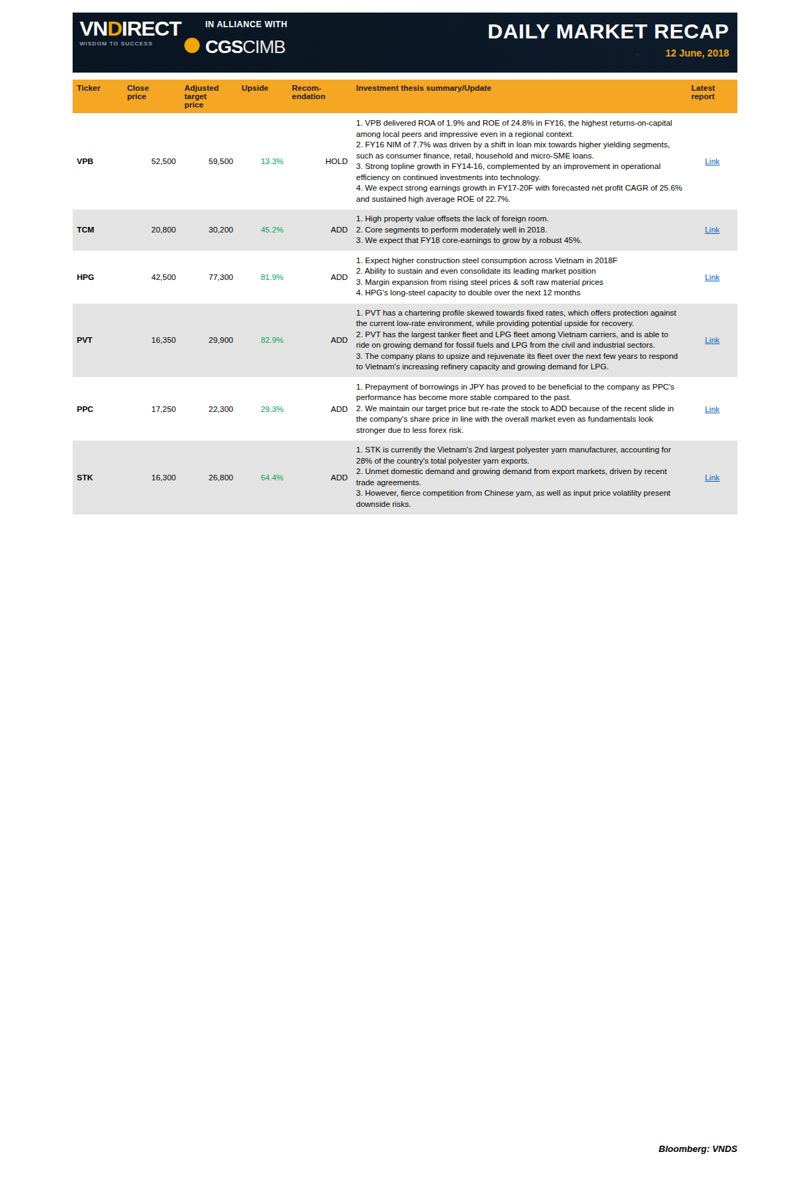VNDIRECT
WISDOM TO SUCCESS
IN ALLIANCE WITH
CGSCIMB
DAILY MARKET RECAP
12 June, 2018
| Ticker | Close price | Adjusted target price | Upside | Recom- endation | Investment thesis summary/Update | Latest report |
| --- | --- | --- | --- | --- | --- | --- |
| VPB | 52,500 | 59,500 | 13.3% | HOLD | 1. VPB delivered ROA of 1.9% and ROE of 24.8% in FY16, the highest returns-on-capital among local peers and impressive even in a regional context. 2. FY16 NIM of 7.7% was driven by a shift in loan mix towards higher yielding segments, such as consumer finance, retail, household and micro-SME loans. 3. Strong topline growth in FY14-16, complemented by an improvement in operational efficiency on continued investments into technology. 4. We expect strong earnings growth in FY17-20F with forecasted net profit CAGR of 25.6% and sustained high average ROE of 22.7%. | Link |
| TCM | 20,800 | 30,200 | 45.2% | ADD | 1. High property value offsets the lack of foreign room. 2. Core segments to perform moderately well in 2018. 3. We expect that FY18 core-earnings to grow by a robust 45%. | Link |
| HPG | 42,500 | 77,300 | 81.9% | ADD | 1. Expect higher construction steel consumption across Vietnam in 2018F 2. Ability to sustain and even consolidate its leading market position 3. Margin expansion from rising steel prices & soft raw material prices 4. HPG's long-steel capacity to double over the next 12 months | Link |
| PVT | 16,350 | 29,900 | 82.9% | ADD | 1. PVT has a chartering profile skewed towards fixed rates, which offers protection against the current low-rate environment, while providing potential upside for recovery. 2. PVT has the largest tanker fleet and LPG fleet among Vietnam carriers, and is able to ride on growing demand for fossil fuels and LPG from the civil and industrial sectors. 3. The company plans to upsize and rejuvenate its fleet over the next few years to respond to Vietnam's increasing refinery capacity and growing demand for LPG. | Link |
| PPC | 17,250 | 22,300 | 29.3% | ADD | 1. Prepayment of borrowings in JPY has proved to be beneficial to the company as PPC's performance has become more stable compared to the past. 2. We maintain our target price but re-rate the stock to ADD because of the recent slide in the company's share price in line with the overall market even as fundamentals look stronger due to less forex risk. | Link |
| STK | 16,300 | 26,800 | 64.4% | ADD | 1. STK is currently the Vietnam's 2nd largest polyester yarn manufacturer, accounting for 28% of the country's total polyester yarn exports. 2. Unmet domestic demand and growing demand from export markets, driven by recent trade agreements. 3. However, fierce competition from Chinese yarn, as well as input price volatility present downside risks. | Link |
Bloomberg: VNDS